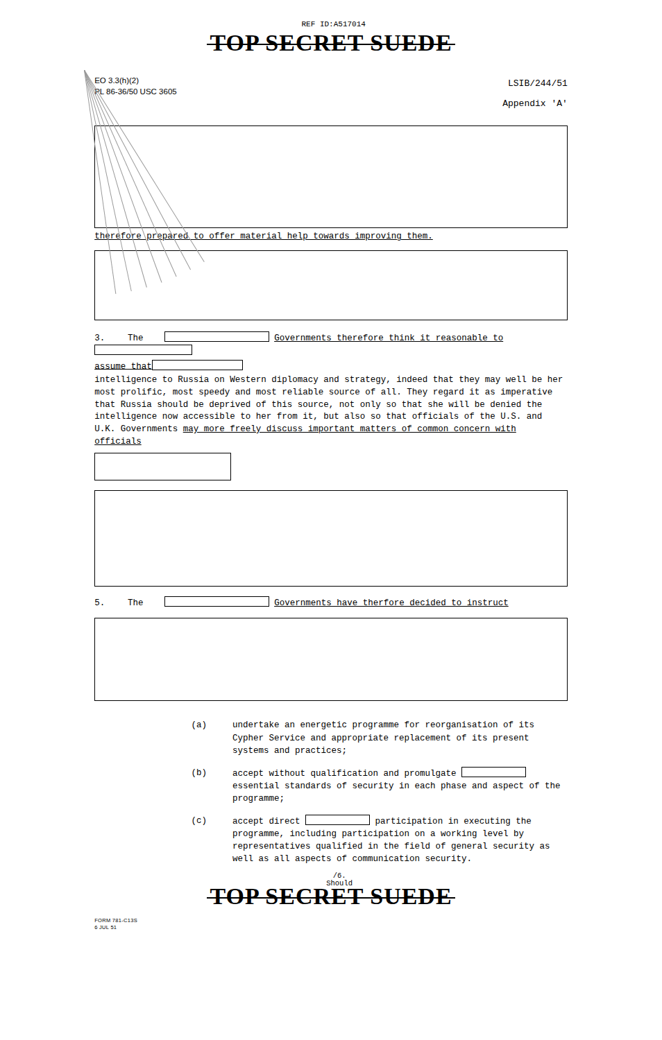REF ID:A517014 TOP SECRET SUEDE
EO 3.3(h)(2)
PL 86-36/50 USC 3605
LSIB/244/51 Appendix 'A'
therefore prepared to offer material help towards improving them.
3. The Governments therefore think it reasonable to
assume that
intelligence to Russia on Western diplomacy and strategy, indeed that they may well be her most prolific, most speedy and most reliable source of all. They regard it as imperative that Russia should be deprived of this source, not only so that she will be denied the intelligence now accessible to her from it, but also so that officials of the U.S. and U.K. Governments may more freely discuss important matters of common concern with officials
5. The Governments have therfore decided to instruct
(a) undertake an energetic programme for reorganisation of its Cypher Service and appropriate replacement of its present systems and practices;
(b) accept without qualification and promulgate
essential standards of security in each phase and aspect of the programme;
(c) accept direct participation in executing the programme, including participation on a working level by representatives qualified in the field of general security as well as all aspects of communication security.
FORM 781-C13S
6 JUL 51
/6. Should TOP SECRET SUEDE